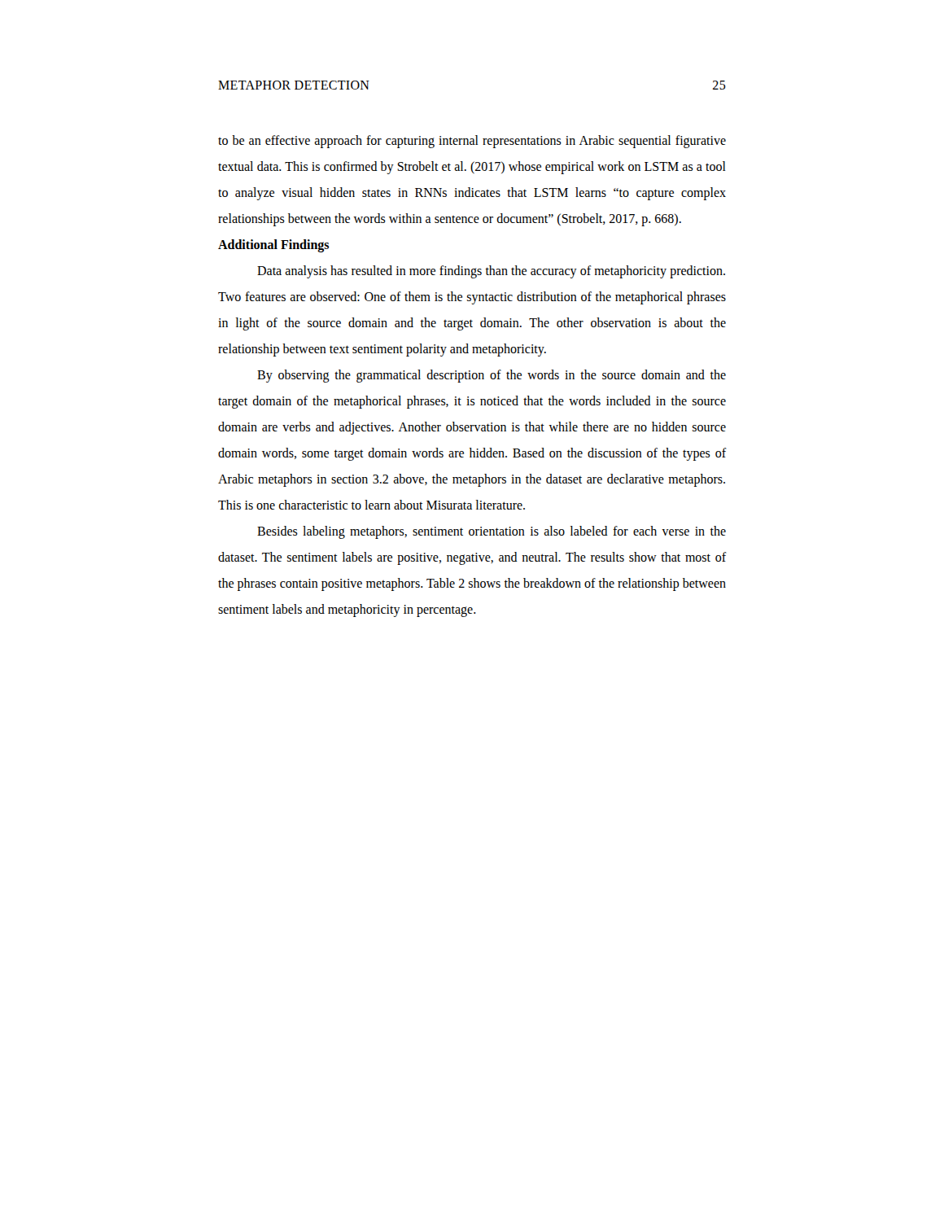Metaphor Detection 25
to be an effective approach for capturing internal representations in Arabic sequential figurative textual data. This is confirmed by Strobelt et al. (2017) whose empirical work on LSTM as a tool to analyze visual hidden states in RNNs indicates that LSTM learns “to capture complex relationships between the words within a sentence or document” (Strobelt, 2017, p. 668).
Additional Findings
Data analysis has resulted in more findings than the accuracy of metaphoricity prediction. Two features are observed: One of them is the syntactic distribution of the metaphorical phrases in light of the source domain and the target domain. The other observation is about the relationship between text sentiment polarity and metaphoricity.
By observing the grammatical description of the words in the source domain and the target domain of the metaphorical phrases, it is noticed that the words included in the source domain are verbs and adjectives. Another observation is that while there are no hidden source domain words, some target domain words are hidden. Based on the discussion of the types of Arabic metaphors in section 3.2 above, the metaphors in the dataset are declarative metaphors. This is one characteristic to learn about Misurata literature.
Besides labeling metaphors, sentiment orientation is also labeled for each verse in the dataset. The sentiment labels are positive, negative, and neutral. The results show that most of the phrases contain positive metaphors. Table 2 shows the breakdown of the relationship between sentiment labels and metaphoricity in percentage.